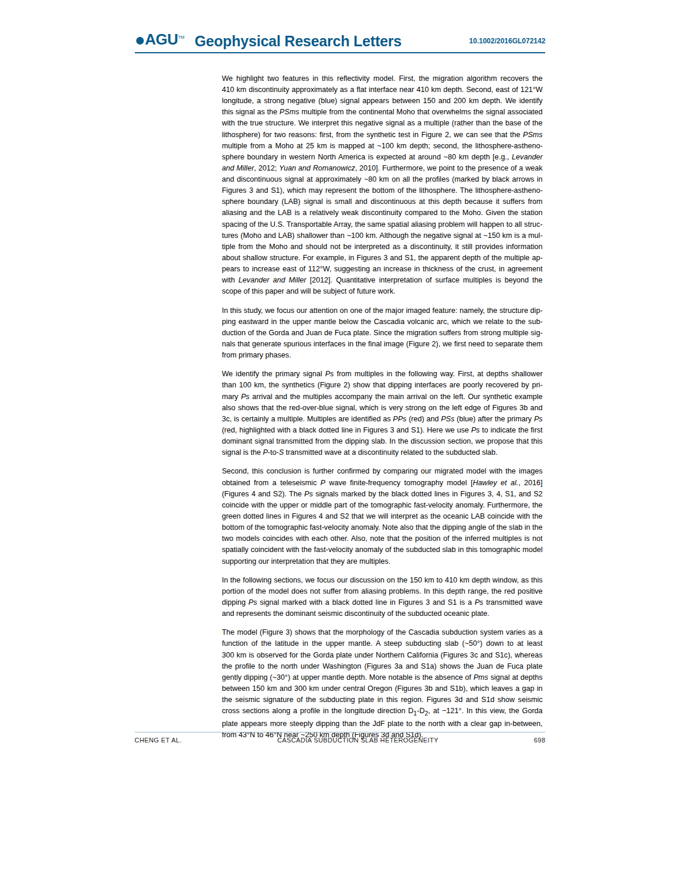●AGUTM
Geophysical Research Letters
10.1002/2016GL072142
We highlight two features in this reflectivity model. First, the migration algorithm recovers the 410 km discontinuity approximately as a flat interface near 410 km depth. Second, east of 121°W longitude, a strong negative (blue) signal appears between 150 and 200 km depth. We identify this signal as the PSms multiple from the continental Moho that overwhelms the signal associated with the true structure. We interpret this negative signal as a multiple (rather than the base of the lithosphere) for two reasons: first, from the synthetic test in Figure 2, we can see that the PSms multiple from a Moho at 25 km is mapped at ~100 km depth; second, the lithosphere-asthenosphere boundary in western North America is expected at around ~80 km depth [e.g., Levander and Miller, 2012; Yuan and Romanowicz, 2010]. Furthermore, we point to the presence of a weak and discontinuous signal at approximately ~80 km on all the profiles (marked by black arrows in Figures 3 and S1), which may represent the bottom of the lithosphere. The lithosphere-asthenosphere boundary (LAB) signal is small and discontinuous at this depth because it suffers from aliasing and the LAB is a relatively weak discontinuity compared to the Moho. Given the station spacing of the U.S. Transportable Array, the same spatial aliasing problem will happen to all structures (Moho and LAB) shallower than ~100 km. Although the negative signal at ~150 km is a multiple from the Moho and should not be interpreted as a discontinuity, it still provides information about shallow structure. For example, in Figures 3 and S1, the apparent depth of the multiple appears to increase east of 112°W, suggesting an increase in thickness of the crust, in agreement with Levander and Miller [2012]. Quantitative interpretation of surface multiples is beyond the scope of this paper and will be subject of future work.
In this study, we focus our attention on one of the major imaged feature: namely, the structure dipping eastward in the upper mantle below the Cascadia volcanic arc, which we relate to the subduction of the Gorda and Juan de Fuca plate. Since the migration suffers from strong multiple signals that generate spurious interfaces in the final image (Figure 2), we first need to separate them from primary phases.
We identify the primary signal Ps from multiples in the following way. First, at depths shallower than 100 km, the synthetics (Figure 2) show that dipping interfaces are poorly recovered by primary Ps arrival and the multiples accompany the main arrival on the left. Our synthetic example also shows that the red-over-blue signal, which is very strong on the left edge of Figures 3b and 3c, is certainly a multiple. Multiples are identified as PPs (red) and PSs (blue) after the primary Ps (red, highlighted with a black dotted line in Figures 3 and S1). Here we use Ps to indicate the first dominant signal transmitted from the dipping slab. In the discussion section, we propose that this signal is the P-to-S transmitted wave at a discontinuity related to the subducted slab.
Second, this conclusion is further confirmed by comparing our migrated model with the images obtained from a teleseismic P wave finite-frequency tomography model [Hawley et al., 2016] (Figures 4 and S2). The Ps signals marked by the black dotted lines in Figures 3, 4, S1, and S2 coincide with the upper or middle part of the tomographic fast-velocity anomaly. Furthermore, the green dotted lines in Figures 4 and S2 that we will interpret as the oceanic LAB coincide with the bottom of the tomographic fast-velocity anomaly. Note also that the dipping angle of the slab in the two models coincides with each other. Also, note that the position of the inferred multiples is not spatially coincident with the fast-velocity anomaly of the subducted slab in this tomographic model supporting our interpretation that they are multiples.
In the following sections, we focus our discussion on the 150 km to 410 km depth window, as this portion of the model does not suffer from aliasing problems. In this depth range, the red positive dipping Ps signal marked with a black dotted line in Figures 3 and S1 is a Ps transmitted wave and represents the dominant seismic discontinuity of the subducted oceanic plate.
The model (Figure 3) shows that the morphology of the Cascadia subduction system varies as a function of the latitude in the upper mantle. A steep subducting slab (~50°) down to at least 300 km is observed for the Gorda plate under Northern California (Figures 3c and S1c), whereas the profile to the north under Washington (Figures 3a and S1a) shows the Juan de Fuca plate gently dipping (~30°) at upper mantle depth. More notable is the absence of Pms signal at depths between 150 km and 300 km under central Oregon (Figures 3b and S1b), which leaves a gap in the seismic signature of the subducting plate in this region. Figures 3d and S1d show seismic cross sections along a profile in the longitude direction D1-D2, at −121°. In this view, the Gorda plate appears more steeply dipping than the JdF plate to the north with a clear gap in-between, from 43°N to 46°N near ~250 km depth (Figures 3d and S1d).
Cheng et al.
Cascadia Subduction Slab Heterogeneity
698